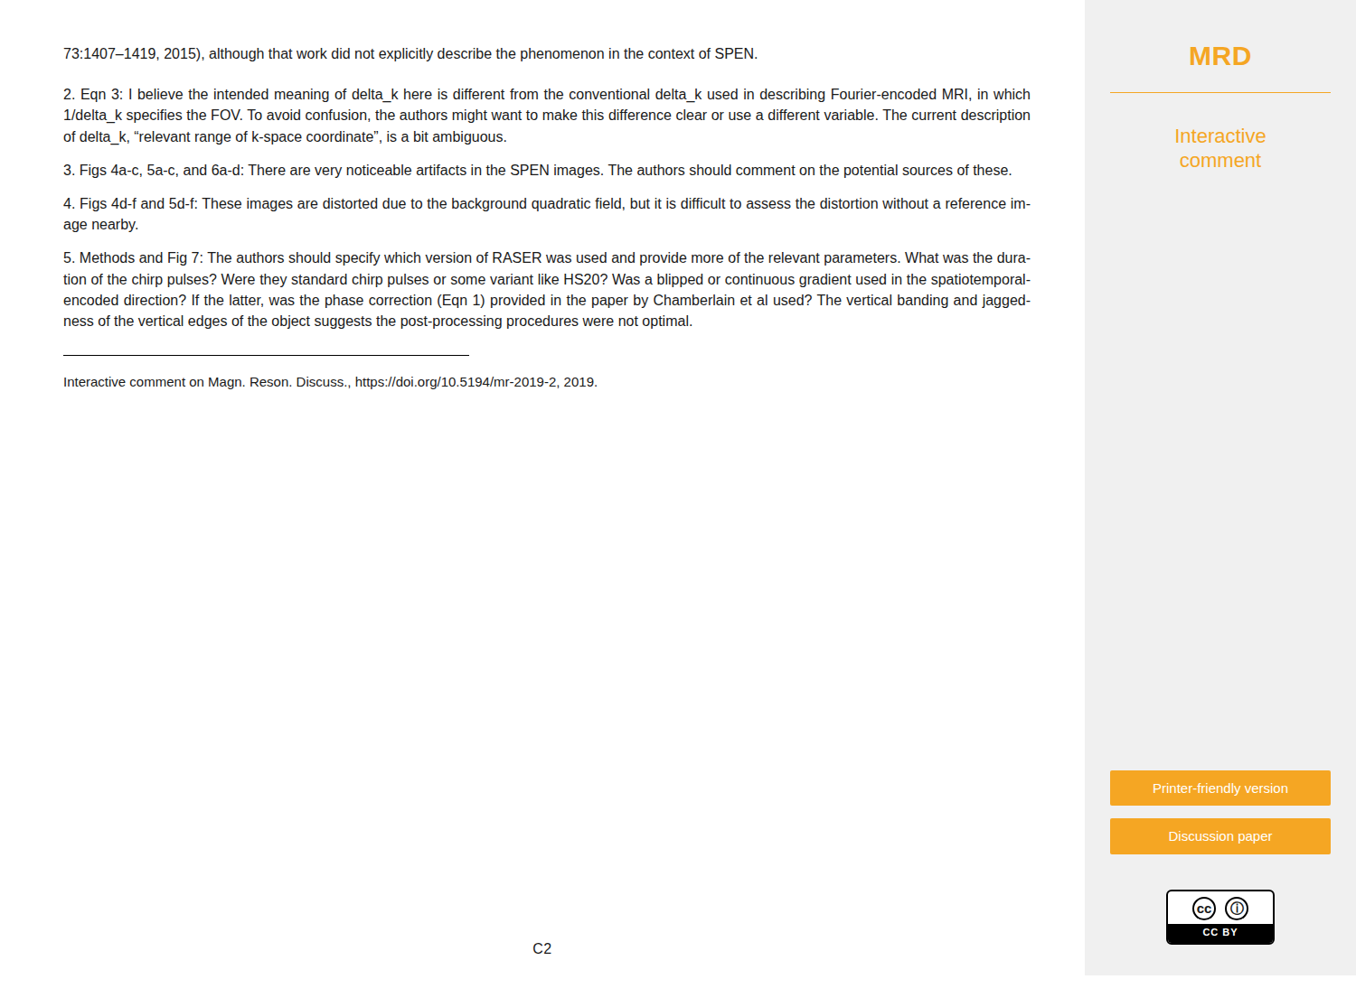73:1407–1419, 2015), although that work did not explicitly describe the phenomenon in the context of SPEN.
2. Eqn 3: I believe the intended meaning of delta_k here is different from the conventional delta_k used in describing Fourier-encoded MRI, in which 1/delta_k specifies the FOV. To avoid confusion, the authors might want to make this difference clear or use a different variable. The current description of delta_k, “relevant range of k-space coordinate”, is a bit ambiguous.
3. Figs 4a-c, 5a-c, and 6a-d: There are very noticeable artifacts in the SPEN images. The authors should comment on the potential sources of these.
4. Figs 4d-f and 5d-f: These images are distorted due to the background quadratic field, but it is difficult to assess the distortion without a reference image nearby.
5. Methods and Fig 7: The authors should specify which version of RASER was used and provide more of the relevant parameters. What was the duration of the chirp pulses? Were they standard chirp pulses or some variant like HS20? Was a blipped or continuous gradient used in the spatiotemporal-encoded direction? If the latter, was the phase correction (Eqn 1) provided in the paper by Chamberlain et al used? The vertical banding and jaggedness of the vertical edges of the object suggests the post-processing procedures were not optimal.
Interactive comment on Magn. Reson. Discuss., https://doi.org/10.5194/mr-2019-2, 2019.
C2
MRD
Interactive
comment
Printer-friendly version Discussion paper
cc ⓘ
CC BY